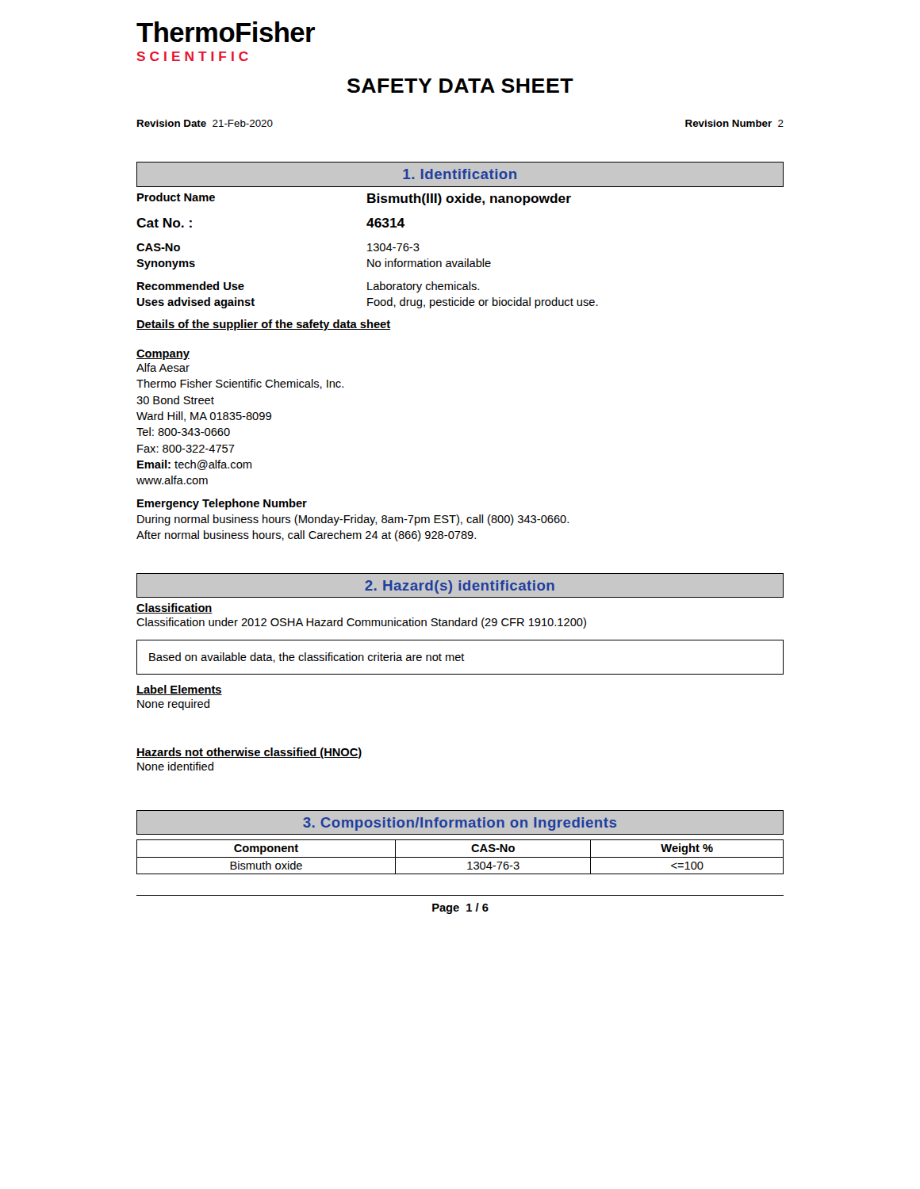Thermo Fisher
SCIENTIFIC
SAFETY DATA SHEET
Revision Date 21-Feb-2020
Revision Number 2
1. Identification
Product Name
Bismuth(III) oxide, nanopowder
Cat No. :
46314
CAS-No
1304-76-3
Synonyms
No information available
Recommended Use
Laboratory chemicals.
Uses advised against
Food, drug, pesticide or biocidal product use.
Details of the supplier of the safety data sheet
Company
Alfa Aesar
Thermo Fisher Scientific Chemicals, Inc.
30 Bond Street
Ward Hill, MA 01835-8099
Tel: 800-343-0660
Fax: 800-322-4757
Email: tech@alfa.com
www.alfa.com
Emergency Telephone Number
During normal business hours (Monday-Friday, 8am-7pm EST), call (800) 343-0660.
After normal business hours, call Carechem 24 at (866) 928-0789.
2. Hazard(s) identification
Classification
Classification under 2012 OSHA Hazard Communication Standard (29 CFR 1910.1200)
Based on available data, the classification criteria are not met
Label Elements
None required
Hazards not otherwise classified (HNOC)
None identified
3. Composition/Information on Ingredients
| Component | CAS-No | Weight % |
| --- | --- | --- |
| Bismuth oxide | 1304-76-3 | <=100 |
Page 1 / 6